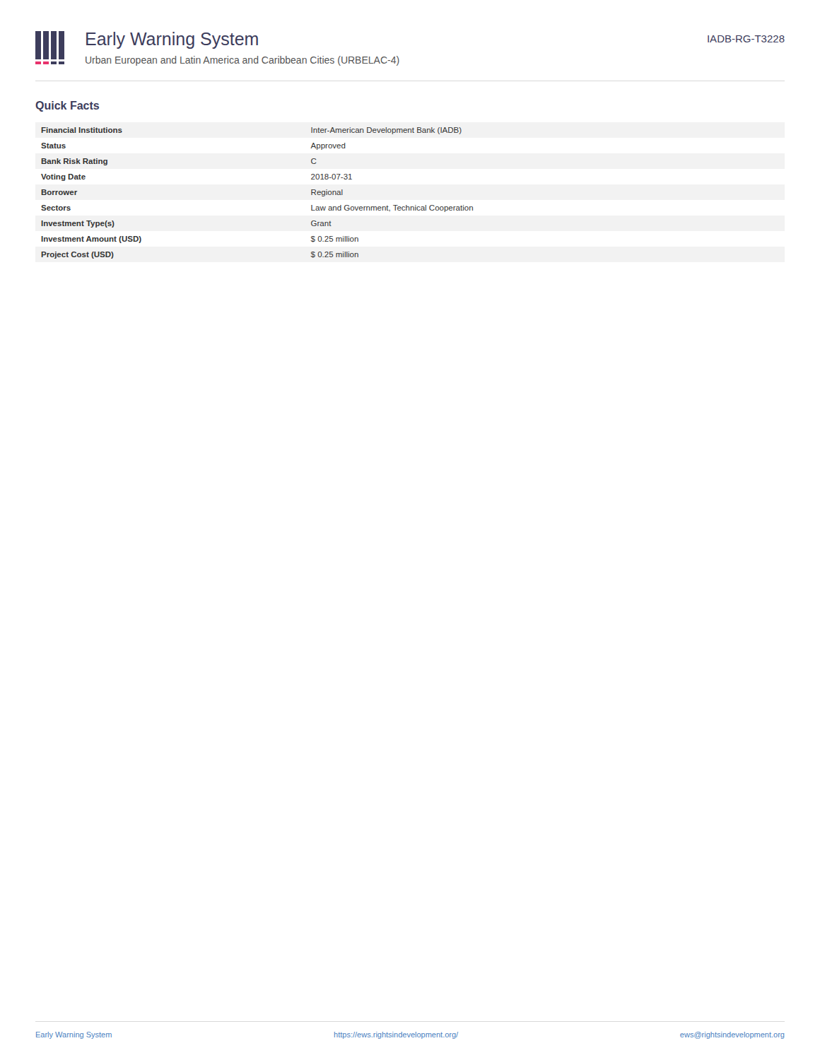Early Warning System
Urban European and Latin America and Caribbean Cities (URBELAC-4)
IADB-RG-T3228
Quick Facts
| Financial Institutions | Inter-American Development Bank (IADB) |
| Status | Approved |
| Bank Risk Rating | C |
| Voting Date | 2018-07-31 |
| Borrower | Regional |
| Sectors | Law and Government, Technical Cooperation |
| Investment Type(s) | Grant |
| Investment Amount (USD) | $ 0.25 million |
| Project Cost (USD) | $ 0.25 million |
Early Warning System
https://ews.rightsindevelopment.org/
ews@rightsindevelopment.org